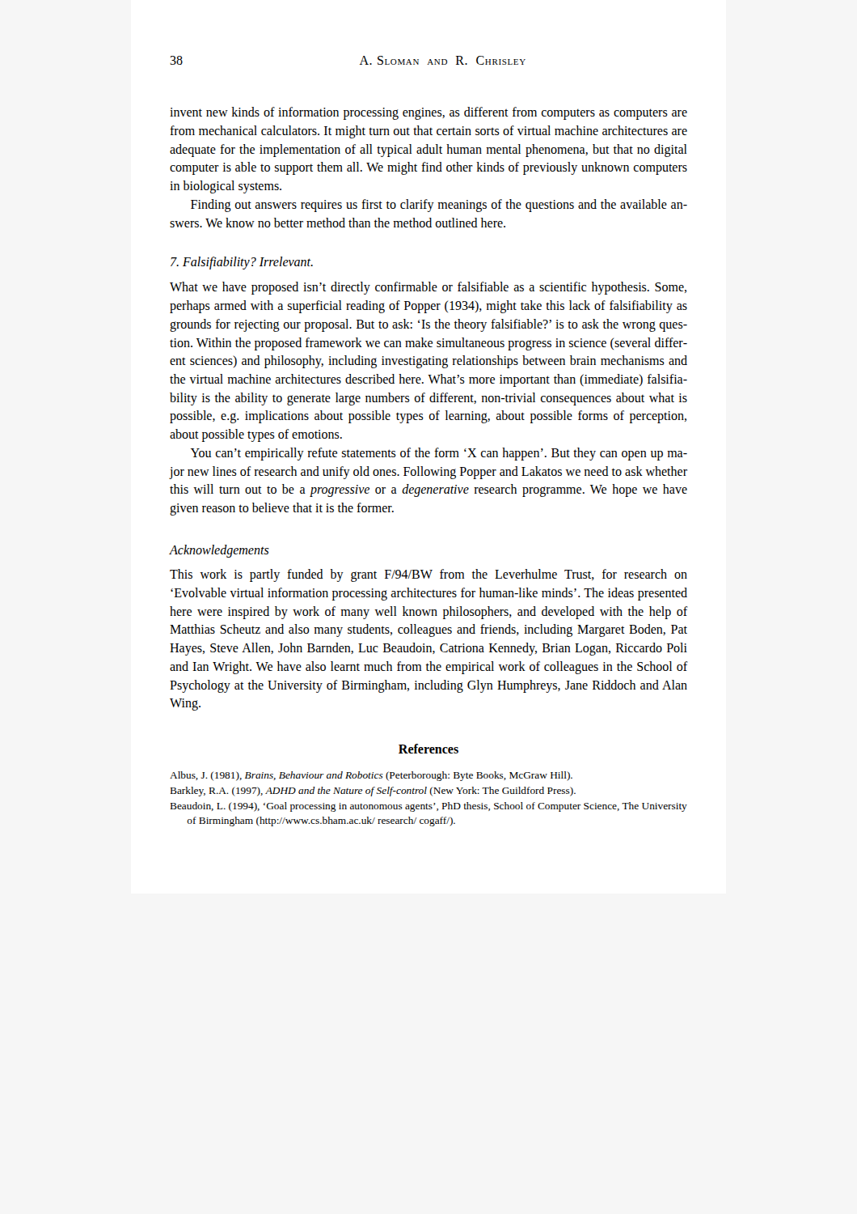38 A. Sloman and R. Chrisley
invent new kinds of information processing engines, as different from computers as computers are from mechanical calculators. It might turn out that certain sorts of virtual machine architectures are adequate for the implementation of all typical adult human mental phenomena, but that no digital computer is able to support them all. We might find other kinds of previously unknown computers in biological systems.
Finding out answers requires us first to clarify meanings of the questions and the available answers. We know no better method than the method outlined here.
7. Falsifiability? Irrelevant.
What we have proposed isn’t directly confirmable or falsifiable as a scientific hypothesis. Some, perhaps armed with a superficial reading of Popper (1934), might take this lack of falsifiability as grounds for rejecting our proposal. But to ask: ‘Is the theory falsifiable?’ is to ask the wrong question. Within the proposed framework we can make simultaneous progress in science (several different sciences) and philosophy, including investigating relationships between brain mechanisms and the virtual machine architectures described here. What’s more important than (immediate) falsifiability is the ability to generate large numbers of different, non-trivial consequences about what is possible, e.g. implications about possible types of learning, about possible forms of perception, about possible types of emotions.
You can’t empirically refute statements of the form ‘X can happen’. But they can open up major new lines of research and unify old ones. Following Popper and Lakatos we need to ask whether this will turn out to be a progressive or a degenerative research programme. We hope we have given reason to believe that it is the former.
Acknowledgements
This work is partly funded by grant F/94/BW from the Leverhulme Trust, for research on ‘Evolvable virtual information processing architectures for human-like minds’. The ideas presented here were inspired by work of many well known philosophers, and developed with the help of Matthias Scheutz and also many students, colleagues and friends, including Margaret Boden, Pat Hayes, Steve Allen, John Barnden, Luc Beaudoin, Catriona Kennedy, Brian Logan, Riccardo Poli and Ian Wright. We have also learnt much from the empirical work of colleagues in the School of Psychology at the University of Birmingham, including Glyn Humphreys, Jane Riddoch and Alan Wing.
References
Albus, J. (1981), Brains, Behaviour and Robotics (Peterborough: Byte Books, McGraw Hill).
Barkley, R.A. (1997), ADHD and the Nature of Self-control (New York: The Guildford Press).
Beaudoin, L. (1994), ‘Goal processing in autonomous agents’, PhD thesis, School of Computer Science, The University of Birmingham (http://www.cs.bham.ac.uk/ research/ cogaff/).